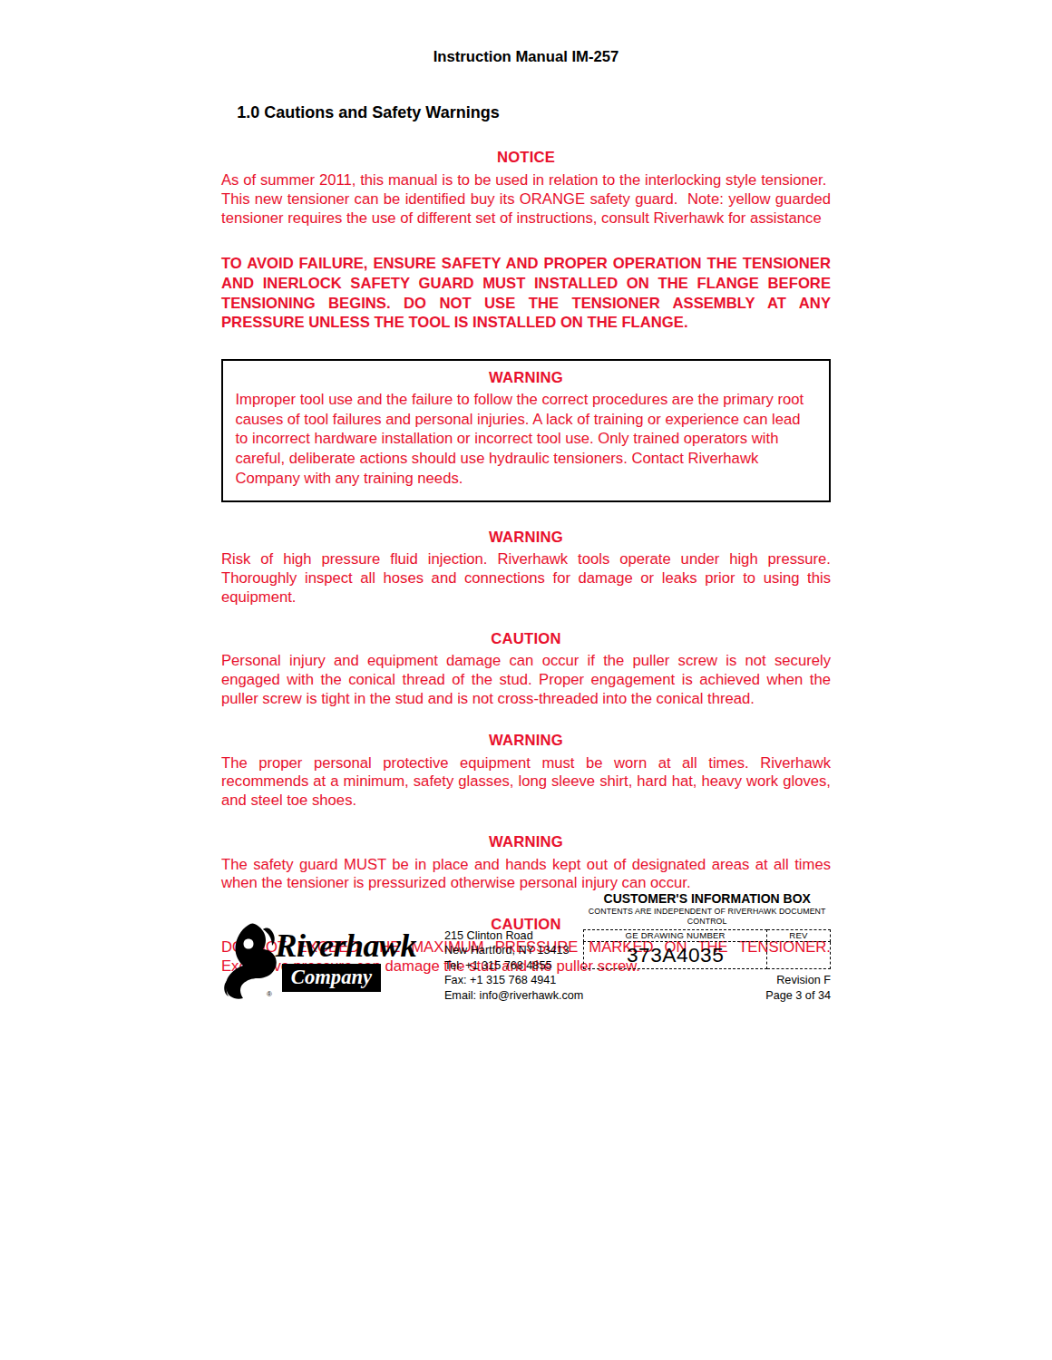Instruction Manual IM-257
1.0 Cautions and Safety Warnings
NOTICE
As of summer 2011, this manual is to be used in relation to the interlocking style tensioner. This new tensioner can be identified buy its ORANGE safety guard. Note: yellow guarded tensioner requires the use of different set of instructions, consult Riverhawk for assistance
TO AVOID FAILURE, ENSURE SAFETY AND PROPER OPERATION THE TENSIONER AND INERLOCK SAFETY GUARD MUST INSTALLED ON THE FLANGE BEFORE TENSIONING BEGINS. DO NOT USE THE TENSIONER ASSEMBLY AT ANY PRESSURE UNLESS THE TOOL IS INSTALLED ON THE FLANGE.
WARNING
Improper tool use and the failure to follow the correct procedures are the primary root causes of tool failures and personal injuries. A lack of training or experience can lead to incorrect hardware installation or incorrect tool use. Only trained operators with careful, deliberate actions should use hydraulic tensioners. Contact Riverhawk Company with any training needs.
WARNING
Risk of high pressure fluid injection. Riverhawk tools operate under high pressure. Thoroughly inspect all hoses and connections for damage or leaks prior to using this equipment.
CAUTION
Personal injury and equipment damage can occur if the puller screw is not securely engaged with the conical thread of the stud. Proper engagement is achieved when the puller screw is tight in the stud and is not cross-threaded into the conical thread.
WARNING
The proper personal protective equipment must be worn at all times. Riverhawk recommends at a minimum, safety glasses, long sleeve shirt, hard hat, heavy work gloves, and steel toe shoes.
WARNING
The safety guard MUST be in place and hands kept out of designated areas at all times when the tensioner is pressurized otherwise personal injury can occur.
CAUTION
DO NOT EXCEED THE MAXIMUM PRESSURE MARKED ON THE TENSIONER. Excessive pressure can damage the stud and the puller screw.
| Riverhawk Company ® | 215 Clinton Road New Hartford, NY 13413 Tel: +1 315 768 4855 Fax: +1 315 768 4941 Email: info@riverhawk.com | CUSTOMER'S INFORMATION BOX CONTENTS ARE INDEPENDENT OF RIVERHAWK DOCUMENT CONTROL / GE DRAWING NUMBER / REV / / 373A4035 / / Revision F Page 3 of 34 |